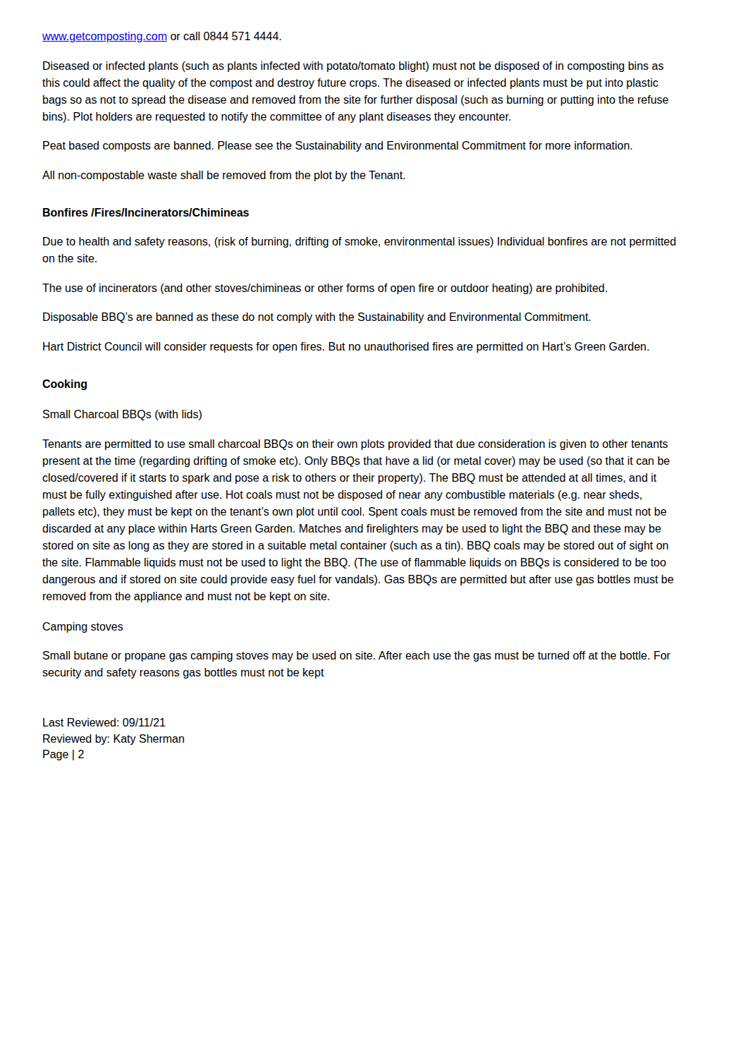www.getcomposting.com or call 0844 571 4444.
Diseased or infected plants (such as plants infected with potato/tomato blight) must not be disposed of in composting bins as this could affect the quality of the compost and destroy future crops. The diseased or infected plants must be put into plastic bags so as not to spread the disease and removed from the site for further disposal (such as burning or putting into the refuse bins). Plot holders are requested to notify the committee of any plant diseases they encounter.
Peat based composts are banned. Please see the Sustainability and Environmental Commitment for more information.
All non-compostable waste shall be removed from the plot by the Tenant.
Bonfires /Fires/Incinerators/Chimineas
Due to health and safety reasons, (risk of burning, drifting of smoke, environmental issues) Individual bonfires are not permitted on the site.
The use of incinerators (and other stoves/chimineas or other forms of open fire or outdoor heating) are prohibited.
Disposable BBQ’s are banned as these do not comply with the Sustainability and Environmental Commitment.
Hart District Council will consider requests for open fires. But no unauthorised fires are permitted on Hart’s Green Garden.
Cooking
Small Charcoal BBQs (with lids)
Tenants are permitted to use small charcoal BBQs on their own plots provided that due consideration is given to other tenants present at the time (regarding drifting of smoke etc). Only BBQs that have a lid (or metal cover) may be used (so that it can be closed/covered if it starts to spark and pose a risk to others or their property). The BBQ must be attended at all times, and it must be fully extinguished after use. Hot coals must not be disposed of near any combustible materials (e.g. near sheds, pallets etc), they must be kept on the tenant’s own plot until cool. Spent coals must be removed from the site and must not be discarded at any place within Harts Green Garden. Matches and firelighters may be used to light the BBQ and these may be stored on site as long as they are stored in a suitable metal container (such as a tin). BBQ coals may be stored out of sight on the site. Flammable liquids must not be used to light the BBQ. (The use of flammable liquids on BBQs is considered to be too dangerous and if stored on site could provide easy fuel for vandals). Gas BBQs are permitted but after use gas bottles must be removed from the appliance and must not be kept on site.
Camping stoves
Small butane or propane gas camping stoves may be used on site. After each use the gas must be turned off at the bottle. For security and safety reasons gas bottles must not be kept
Last Reviewed: 09/11/21
Reviewed by: Katy Sherman
Page | 2